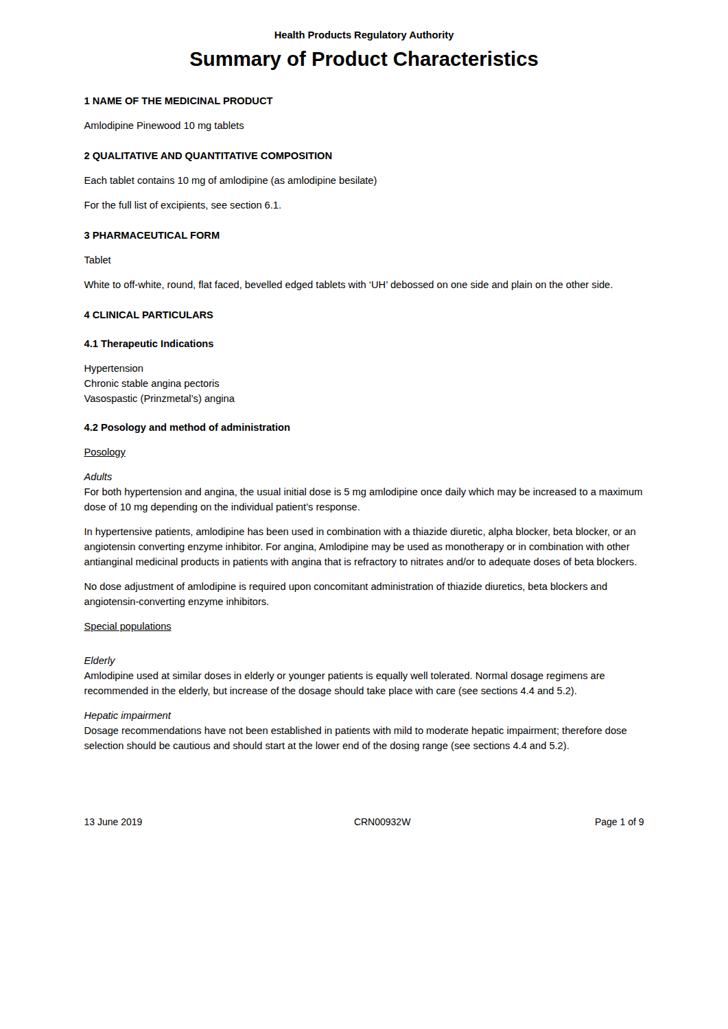Health Products Regulatory Authority
Summary of Product Characteristics
1 NAME OF THE MEDICINAL PRODUCT
Amlodipine Pinewood 10 mg tablets
2 QUALITATIVE AND QUANTITATIVE COMPOSITION
Each tablet contains 10 mg of amlodipine (as amlodipine besilate)
For the full list of excipients, see section 6.1.
3 PHARMACEUTICAL FORM
Tablet
White to off-white, round, flat faced, bevelled edged tablets with ‘UH’ debossed on one side and plain on the other side.
4 CLINICAL PARTICULARS
4.1 Therapeutic Indications
Hypertension
Chronic stable angina pectoris
Vasospastic (Prinzmetal’s) angina
4.2 Posology and method of administration
Posology
Adults
For both hypertension and angina, the usual initial dose is 5 mg amlodipine once daily which may be increased to a maximum dose of 10 mg depending on the individual patient’s response.
In hypertensive patients, amlodipine has been used in combination with a thiazide diuretic, alpha blocker, beta blocker, or an angiotensin converting enzyme inhibitor. For angina, Amlodipine may be used as monotherapy or in combination with other antianginal medicinal products in patients with angina that is refractory to nitrates and/or to adequate doses of beta blockers.
No dose adjustment of amlodipine is required upon concomitant administration of thiazide diuretics, beta blockers and angiotensin-converting enzyme inhibitors.
Special populations
Elderly
Amlodipine used at similar doses in elderly or younger patients is equally well tolerated. Normal dosage regimens are recommended in the elderly, but increase of the dosage should take place with care (see sections 4.4 and 5.2).
Hepatic impairment
Dosage recommendations have not been established in patients with mild to moderate hepatic impairment; therefore dose selection should be cautious and should start at the lower end of the dosing range (see sections 4.4 and 5.2).
13 June 2019 CRN00932W Page 1 of 9